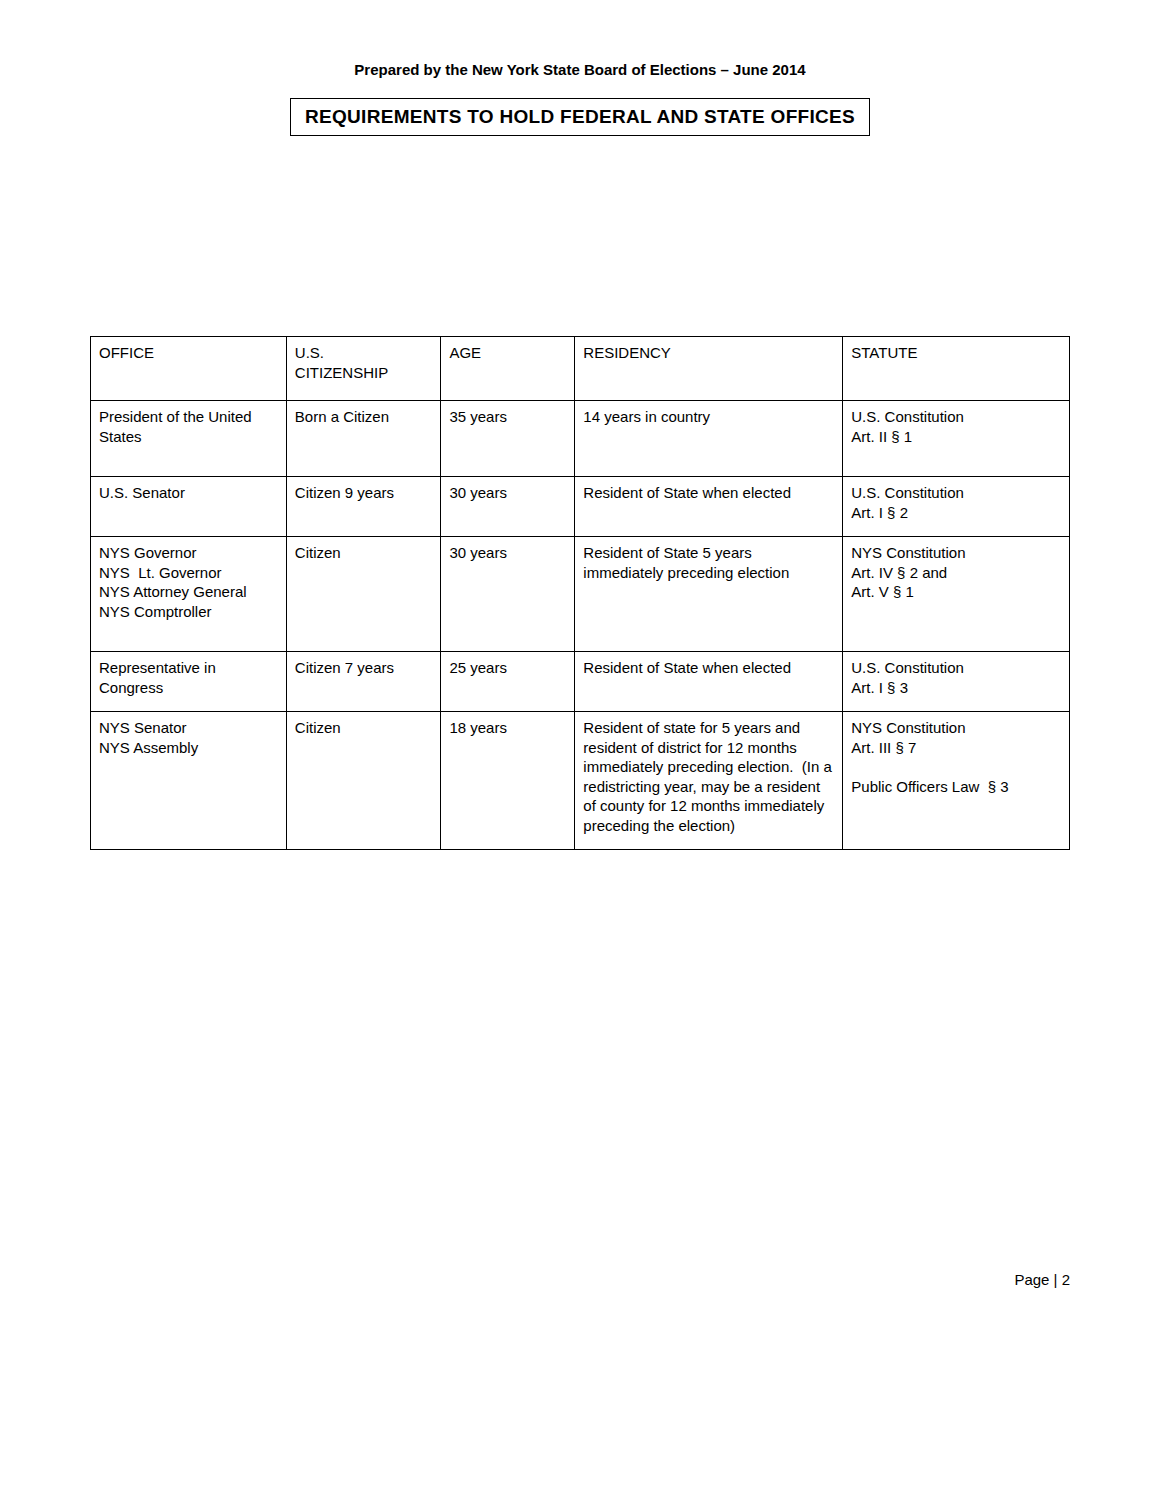Prepared by the New York State Board of Elections – June 2014
Requirements to Hold Federal and State Offices
| OFFICE | U.S. CITIZENSHIP | AGE | RESIDENCY | STATUTE |
| --- | --- | --- | --- | --- |
| President of the United States | Born a Citizen | 35 years | 14 years in country | U.S. Constitution Art. II § 1 |
| U.S. Senator | Citizen 9 years | 30 years | Resident of State when elected | U.S. Constitution Art. I § 2 |
| NYS Governor NYS Lt. Governor NYS Attorney General NYS Comptroller | Citizen | 30 years | Resident of State 5 years immediately preceding election | NYS Constitution Art. IV § 2 and Art. V § 1 |
| Representative in Congress | Citizen 7 years | 25 years | Resident of State when elected | U.S. Constitution Art. I § 3 |
| NYS Senator NYS Assembly | Citizen | 18 years | Resident of state for 5 years and resident of district for 12 months immediately preceding election. (In a redistricting year, may be a resident of county for 12 months immediately preceding the election) | NYS Constitution Art. III § 7 Public Officers Law § 3 |
Page | 2